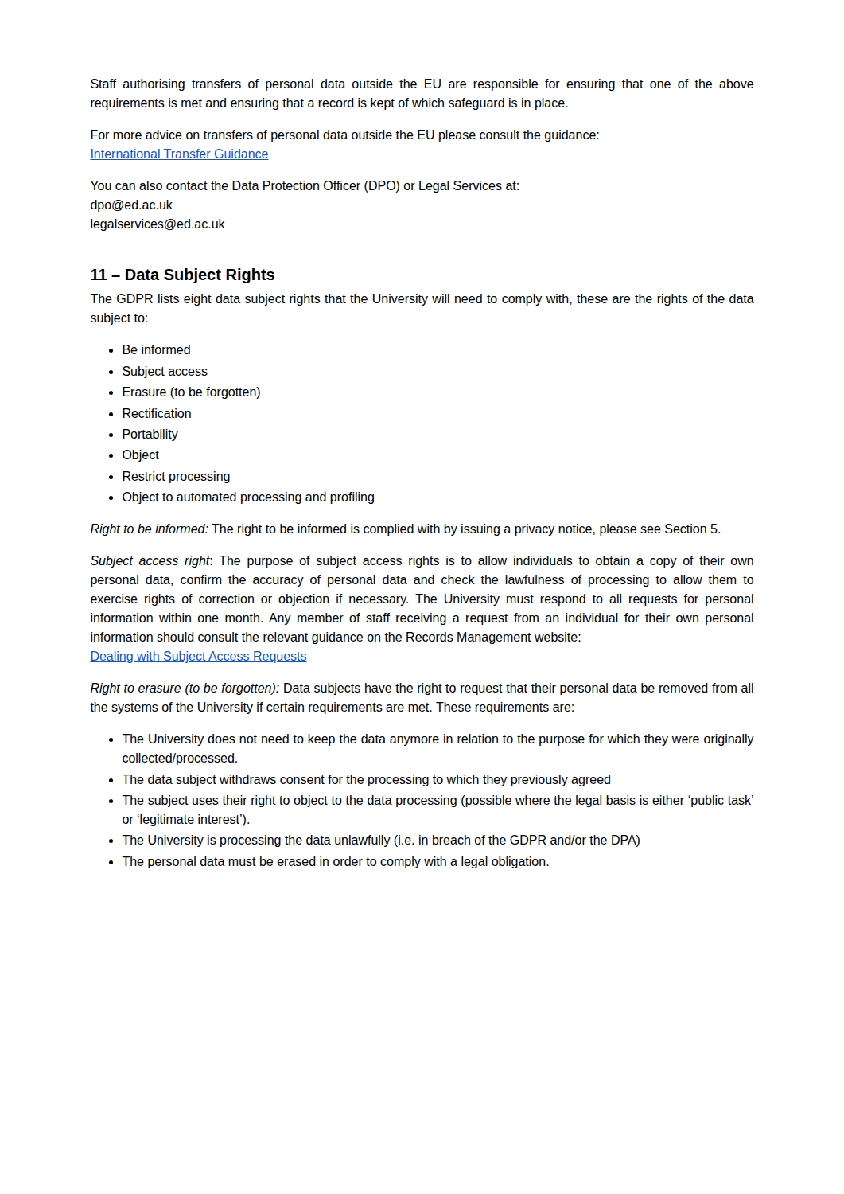Staff authorising transfers of personal data outside the EU are responsible for ensuring that one of the above requirements is met and ensuring that a record is kept of which safeguard is in place.
For more advice on transfers of personal data outside the EU please consult the guidance:
International Transfer Guidance
You can also contact the Data Protection Officer (DPO) or Legal Services at:
dpo@ed.ac.uk
legalservices@ed.ac.uk
11 – Data Subject Rights
The GDPR lists eight data subject rights that the University will need to comply with, these are the rights of the data subject to:
Be informed
Subject access
Erasure (to be forgotten)
Rectification
Portability
Object
Restrict processing
Object to automated processing and profiling
Right to be informed: The right to be informed is complied with by issuing a privacy notice, please see Section 5.
Subject access right: The purpose of subject access rights is to allow individuals to obtain a copy of their own personal data, confirm the accuracy of personal data and check the lawfulness of processing to allow them to exercise rights of correction or objection if necessary. The University must respond to all requests for personal information within one month. Any member of staff receiving a request from an individual for their own personal information should consult the relevant guidance on the Records Management website:
Dealing with Subject Access Requests
Right to erasure (to be forgotten): Data subjects have the right to request that their personal data be removed from all the systems of the University if certain requirements are met. These requirements are:
The University does not need to keep the data anymore in relation to the purpose for which they were originally collected/processed.
The data subject withdraws consent for the processing to which they previously agreed
The subject uses their right to object to the data processing (possible where the legal basis is either ‘public task’ or ‘legitimate interest’).
The University is processing the data unlawfully (i.e. in breach of the GDPR and/or the DPA)
The personal data must be erased in order to comply with a legal obligation.